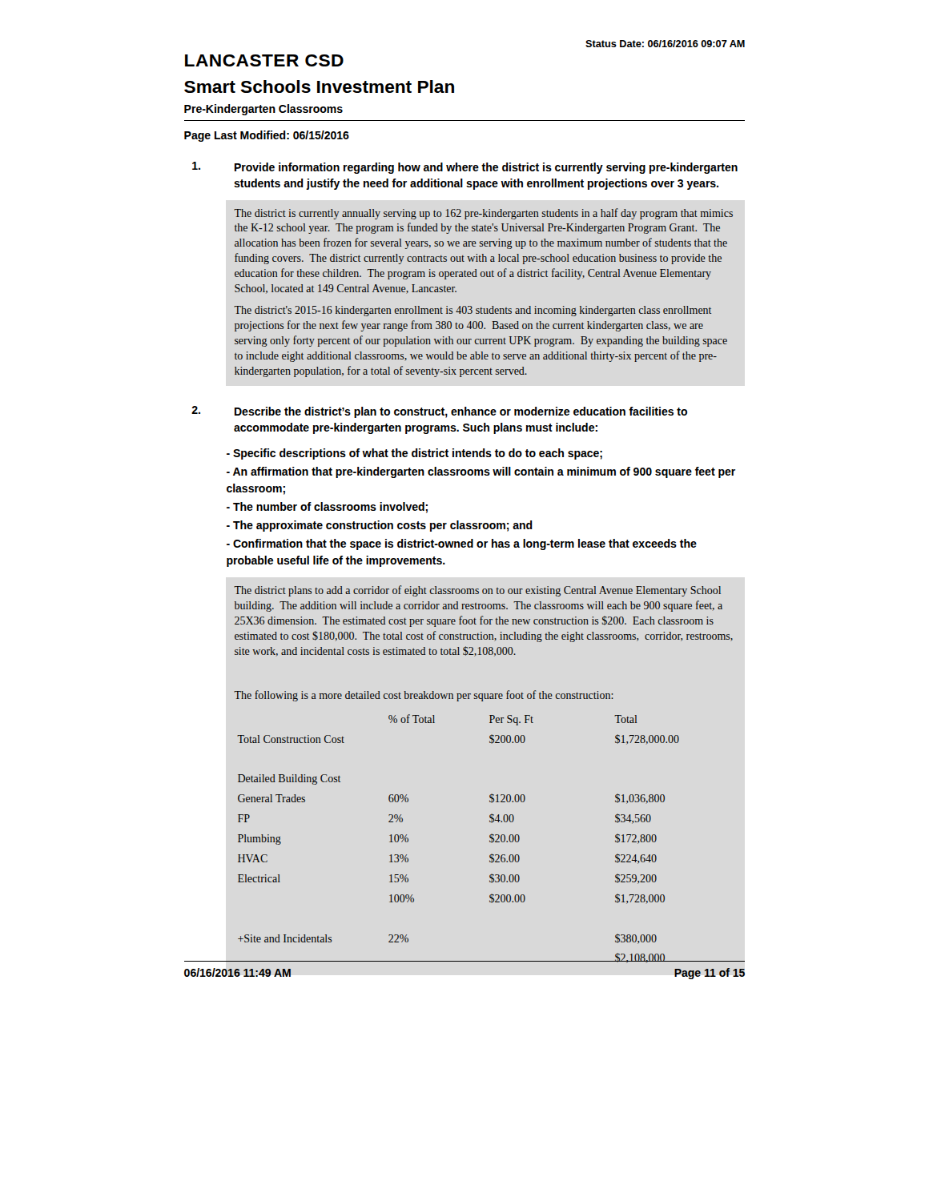Status Date: 06/16/2016 09:07 AM
LANCASTER CSD
Smart Schools Investment Plan
Pre-Kindergarten Classrooms
Page Last Modified: 06/15/2016
1.
Provide information regarding how and where the district is currently serving pre-kindergarten students and justify the need for additional space with enrollment projections over 3 years.
The district is currently annually serving up to 162 pre-kindergarten students in a half day program that mimics the K-12 school year. The program is funded by the state's Universal Pre-Kindergarten Program Grant. The allocation has been frozen for several years, so we are serving up to the maximum number of students that the funding covers. The district currently contracts out with a local pre-school education business to provide the education for these children. The program is operated out of a district facility, Central Avenue Elementary School, located at 149 Central Avenue, Lancaster.
The district's 2015-16 kindergarten enrollment is 403 students and incoming kindergarten class enrollment projections for the next few year range from 380 to 400. Based on the current kindergarten class, we are serving only forty percent of our population with our current UPK program. By expanding the building space to include eight additional classrooms, we would be able to serve an additional thirty-six percent of the pre-kindergarten population, for a total of seventy-six percent served.
2.
Describe the district’s plan to construct, enhance or modernize education facilities to accommodate pre-kindergarten programs. Such plans must include:
- Specific descriptions of what the district intends to do to each space;
- An affirmation that pre-kindergarten classrooms will contain a minimum of 900 square feet per classroom;
- The number of classrooms involved;
- The approximate construction costs per classroom; and
- Confirmation that the space is district-owned or has a long-term lease that exceeds the probable useful life of the improvements.
The district plans to add a corridor of eight classrooms on to our existing Central Avenue Elementary School building. The addition will include a corridor and restrooms. The classrooms will each be 900 square feet, a 25X36 dimension. The estimated cost per square foot for the new construction is $200. Each classroom is estimated to cost $180,000. The total cost of construction, including the eight classrooms, corridor, restrooms, site work, and incidental costs is estimated to total $2,108,000.
The following is a more detailed cost breakdown per square foot of the construction:
| | % of Total | Per Sq. Ft | Total |
| Total Construction Cost | | $200.00 | $1,728,000.00 |
| Detailed Building Cost | | | |
| General Trades | 60% | $120.00 | $1,036,800 |
| FP | 2% | $4.00 | $34,560 |
| Plumbing | 10% | $20.00 | $172,800 |
| HVAC | 13% | $26.00 | $224,640 |
| Electrical | 15% | $30.00 | $259,200 |
| | 100% | $200.00 | $1,728,000 |
| +Site and Incidentals | 22% | | $380,000 |
| | | | $2,108,000 |
06/16/2016 11:49 AM Page 11 of 15